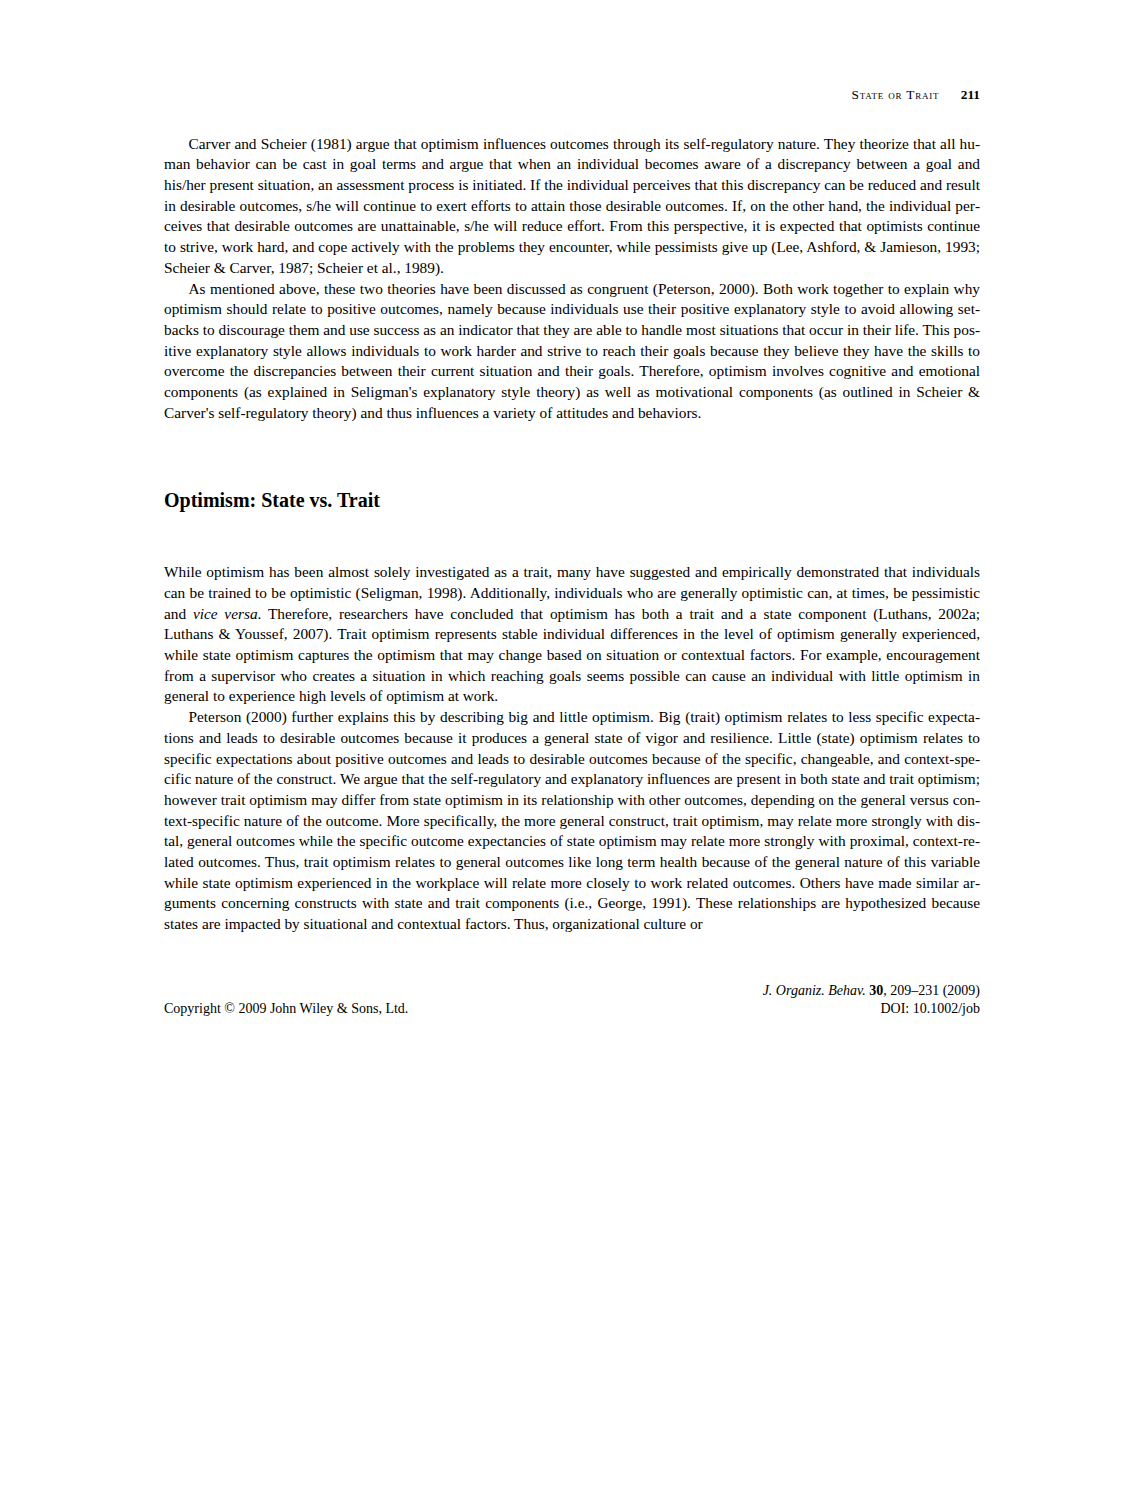State or Trait 211
Carver and Scheier (1981) argue that optimism influences outcomes through its self-regulatory nature. They theorize that all human behavior can be cast in goal terms and argue that when an individual becomes aware of a discrepancy between a goal and his/her present situation, an assessment process is initiated. If the individual perceives that this discrepancy can be reduced and result in desirable outcomes, s/he will continue to exert efforts to attain those desirable outcomes. If, on the other hand, the individual perceives that desirable outcomes are unattainable, s/he will reduce effort. From this perspective, it is expected that optimists continue to strive, work hard, and cope actively with the problems they encounter, while pessimists give up (Lee, Ashford, & Jamieson, 1993; Scheier & Carver, 1987; Scheier et al., 1989).
As mentioned above, these two theories have been discussed as congruent (Peterson, 2000). Both work together to explain why optimism should relate to positive outcomes, namely because individuals use their positive explanatory style to avoid allowing setbacks to discourage them and use success as an indicator that they are able to handle most situations that occur in their life. This positive explanatory style allows individuals to work harder and strive to reach their goals because they believe they have the skills to overcome the discrepancies between their current situation and their goals. Therefore, optimism involves cognitive and emotional components (as explained in Seligman's explanatory style theory) as well as motivational components (as outlined in Scheier & Carver's self-regulatory theory) and thus influences a variety of attitudes and behaviors.
Optimism: State vs. Trait
While optimism has been almost solely investigated as a trait, many have suggested and empirically demonstrated that individuals can be trained to be optimistic (Seligman, 1998). Additionally, individuals who are generally optimistic can, at times, be pessimistic and vice versa. Therefore, researchers have concluded that optimism has both a trait and a state component (Luthans, 2002a; Luthans & Youssef, 2007). Trait optimism represents stable individual differences in the level of optimism generally experienced, while state optimism captures the optimism that may change based on situation or contextual factors. For example, encouragement from a supervisor who creates a situation in which reaching goals seems possible can cause an individual with little optimism in general to experience high levels of optimism at work.
Peterson (2000) further explains this by describing big and little optimism. Big (trait) optimism relates to less specific expectations and leads to desirable outcomes because it produces a general state of vigor and resilience. Little (state) optimism relates to specific expectations about positive outcomes and leads to desirable outcomes because of the specific, changeable, and context-specific nature of the construct. We argue that the self-regulatory and explanatory influences are present in both state and trait optimism; however trait optimism may differ from state optimism in its relationship with other outcomes, depending on the general versus context-specific nature of the outcome. More specifically, the more general construct, trait optimism, may relate more strongly with distal, general outcomes while the specific outcome expectancies of state optimism may relate more strongly with proximal, context-related outcomes. Thus, trait optimism relates to general outcomes like long term health because of the general nature of this variable while state optimism experienced in the workplace will relate more closely to work related outcomes. Others have made similar arguments concerning constructs with state and trait components (i.e., George, 1991). These relationships are hypothesized because states are impacted by situational and contextual factors. Thus, organizational culture or
Copyright © 2009 John Wiley & Sons, Ltd.
J. Organiz. Behav. 30, 209–231 (2009)
DOI: 10.1002/job